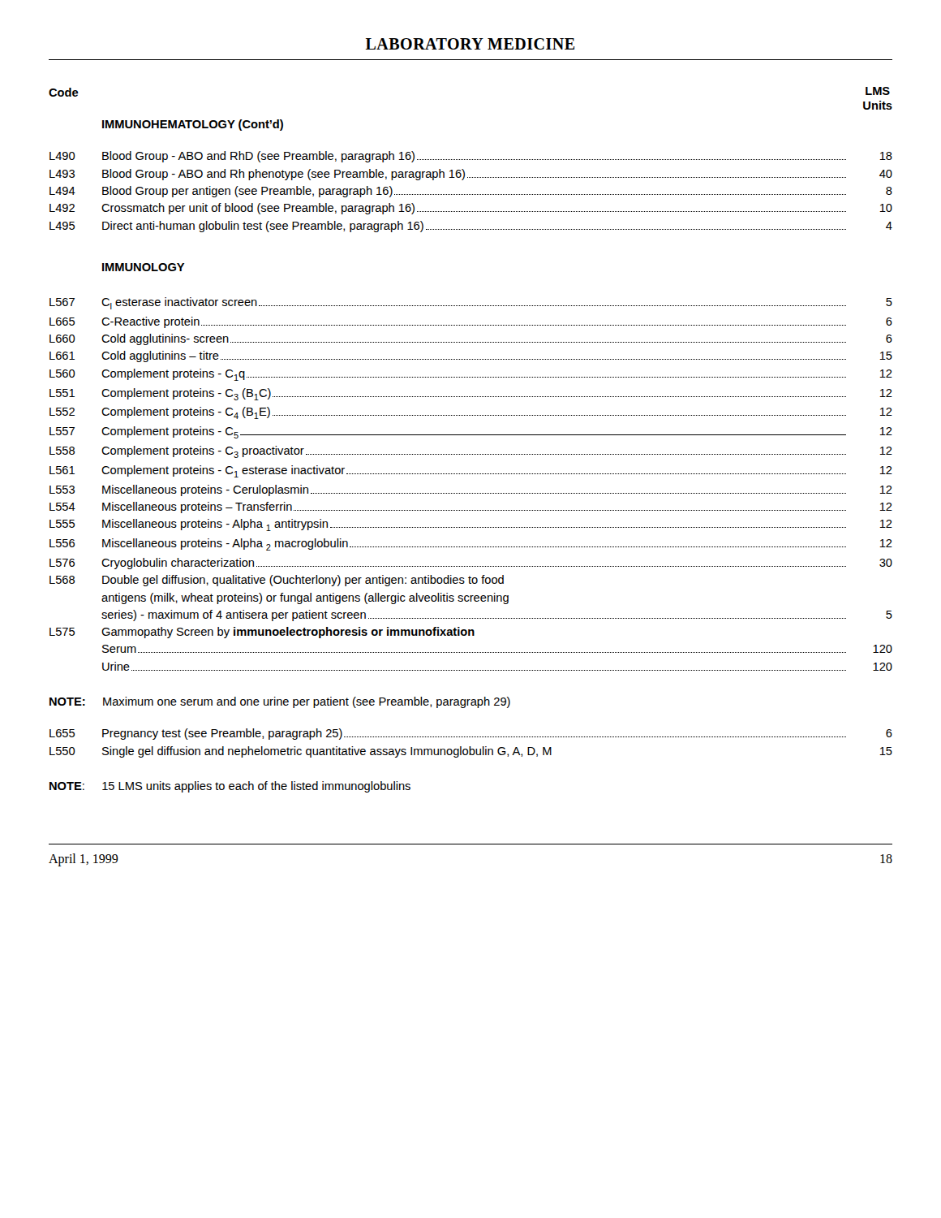LABORATORY MEDICINE
Code
LMS
Units
IMMUNOHEMATOLOGY (Cont’d)
| L490 | Blood Group - ABO and RhD (see Preamble, paragraph 16) | 18 |
| L493 | Blood Group - ABO and Rh phenotype (see Preamble, paragraph 16) | 40 |
| L494 | Blood Group per antigen (see Preamble, paragraph 16) | 8 |
| L492 | Crossmatch per unit of blood (see Preamble, paragraph 16) | 10 |
| L495 | Direct anti-human globulin test (see Preamble, paragraph 16) | 4 |
IMMUNOLOGY
| L567 | C l esterase inactivator screen | 5 |
| L665 | C-Reactive protein | 6 |
| L660 | Cold agglutinins- screen | 6 |
| L661 | Cold agglutinins – titre | 15 |
| L560 | Complement proteins - C 1 q | 12 |
| L551 | Complement proteins - C 3 (B 1 C) | 12 |
| L552 | Complement proteins - C 4 (B 1 E) | 12 |
| L557 | Complement proteins - C 5 | 12 |
| L558 | Complement proteins - C 3 proactivator | 12 |
| L561 | Complement proteins - C 1 esterase inactivator | 12 |
| L553 | Miscellaneous proteins - Ceruloplasmin | 12 |
| L554 | Miscellaneous proteins – Transferrin | 12 |
| L555 | Miscellaneous proteins - Alpha 1 antitrypsin | 12 |
| L556 | Miscellaneous proteins - Alpha 2 macroglobulin | 12 |
| L576 | Cryoglobulin characterization | 30 |
| L568 | Double gel diffusion, qualitative (Ouchterlony) per antigen: antibodies to food | |
| | antigens (milk, wheat proteins) or fungal antigens (allergic alveolitis screening | |
| | series) - maximum of 4 antisera per patient screen | 5 |
| L575 | Gammopathy Screen by immunoelectrophoresis or immunofixation | |
| | Serum | 120 |
| | Urine | 120 |
NOTE: Maximum one serum and one urine per patient (see Preamble, paragraph 29)
| L655 | Pregnancy test (see Preamble, paragraph 25) | 6 |
| L550 | Single gel diffusion and nephelometric quantitative assays Immunoglobulin G, A, D, M | 15 |
NOTE: 15 LMS units applies to each of the listed immunoglobulins
April 1, 1999
18